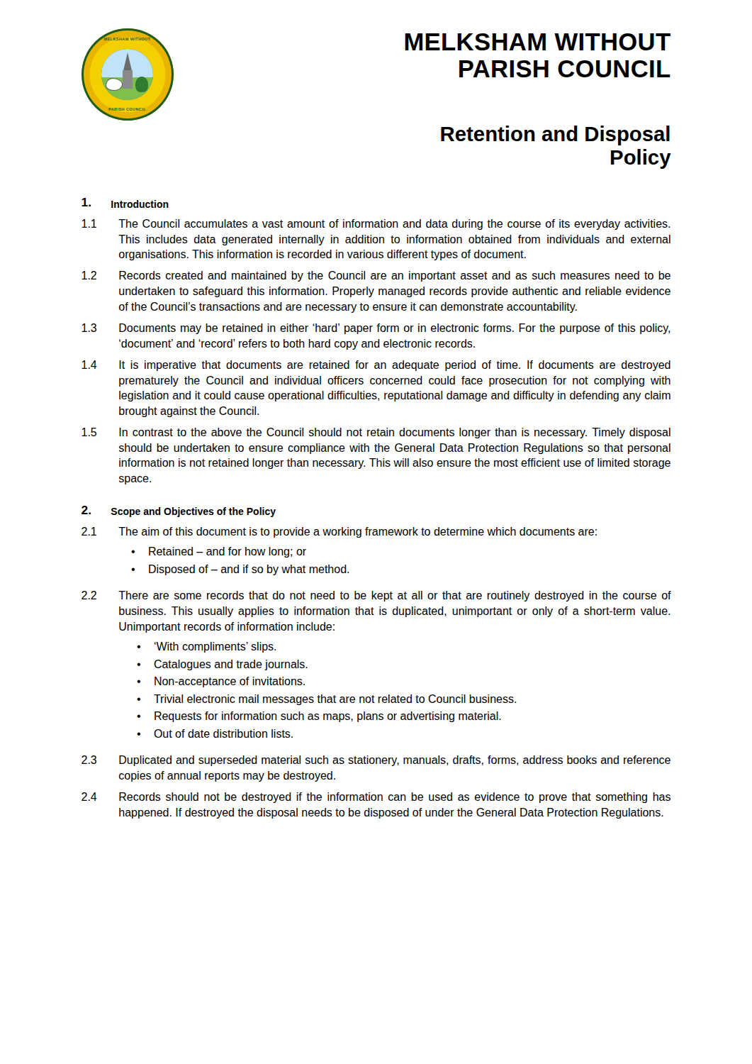Melksham Without
Parish Council
MELKSHAM WITHOUT
PARISH COUNCIL
Retention and Disposal
Policy
1. Introduction
1.1 The Council accumulates a vast amount of information and data during the course of its everyday activities. This includes data generated internally in addition to information obtained from individuals and external organisations. This information is recorded in various different types of document.
1.2 Records created and maintained by the Council are an important asset and as such measures need to be undertaken to safeguard this information. Properly managed records provide authentic and reliable evidence of the Council’s transactions and are necessary to ensure it can demonstrate accountability.
1.3 Documents may be retained in either ‘hard’ paper form or in electronic forms. For the purpose of this policy, ‘document’ and ‘record’ refers to both hard copy and electronic records.
1.4 It is imperative that documents are retained for an adequate period of time. If documents are destroyed prematurely the Council and individual officers concerned could face prosecution for not complying with legislation and it could cause operational difficulties, reputational damage and difficulty in defending any claim brought against the Council.
1.5 In contrast to the above the Council should not retain documents longer than is necessary. Timely disposal should be undertaken to ensure compliance with the General Data Protection Regulations so that personal information is not retained longer than necessary. This will also ensure the most efficient use of limited storage space.
2. Scope and Objectives of the Policy
2.1 The aim of this document is to provide a working framework to determine which documents are:
Retained – and for how long; or
Disposed of – and if so by what method.
2.2 There are some records that do not need to be kept at all or that are routinely destroyed in the course of business. This usually applies to information that is duplicated, unimportant or only of a short-term value. Unimportant records of information include:
‘With compliments’ slips.
Catalogues and trade journals.
Non-acceptance of invitations.
Trivial electronic mail messages that are not related to Council business.
Requests for information such as maps, plans or advertising material.
Out of date distribution lists.
2.3 Duplicated and superseded material such as stationery, manuals, drafts, forms, address books and reference copies of annual reports may be destroyed.
2.4 Records should not be destroyed if the information can be used as evidence to prove that something has happened. If destroyed the disposal needs to be disposed of under the General Data Protection Regulations.